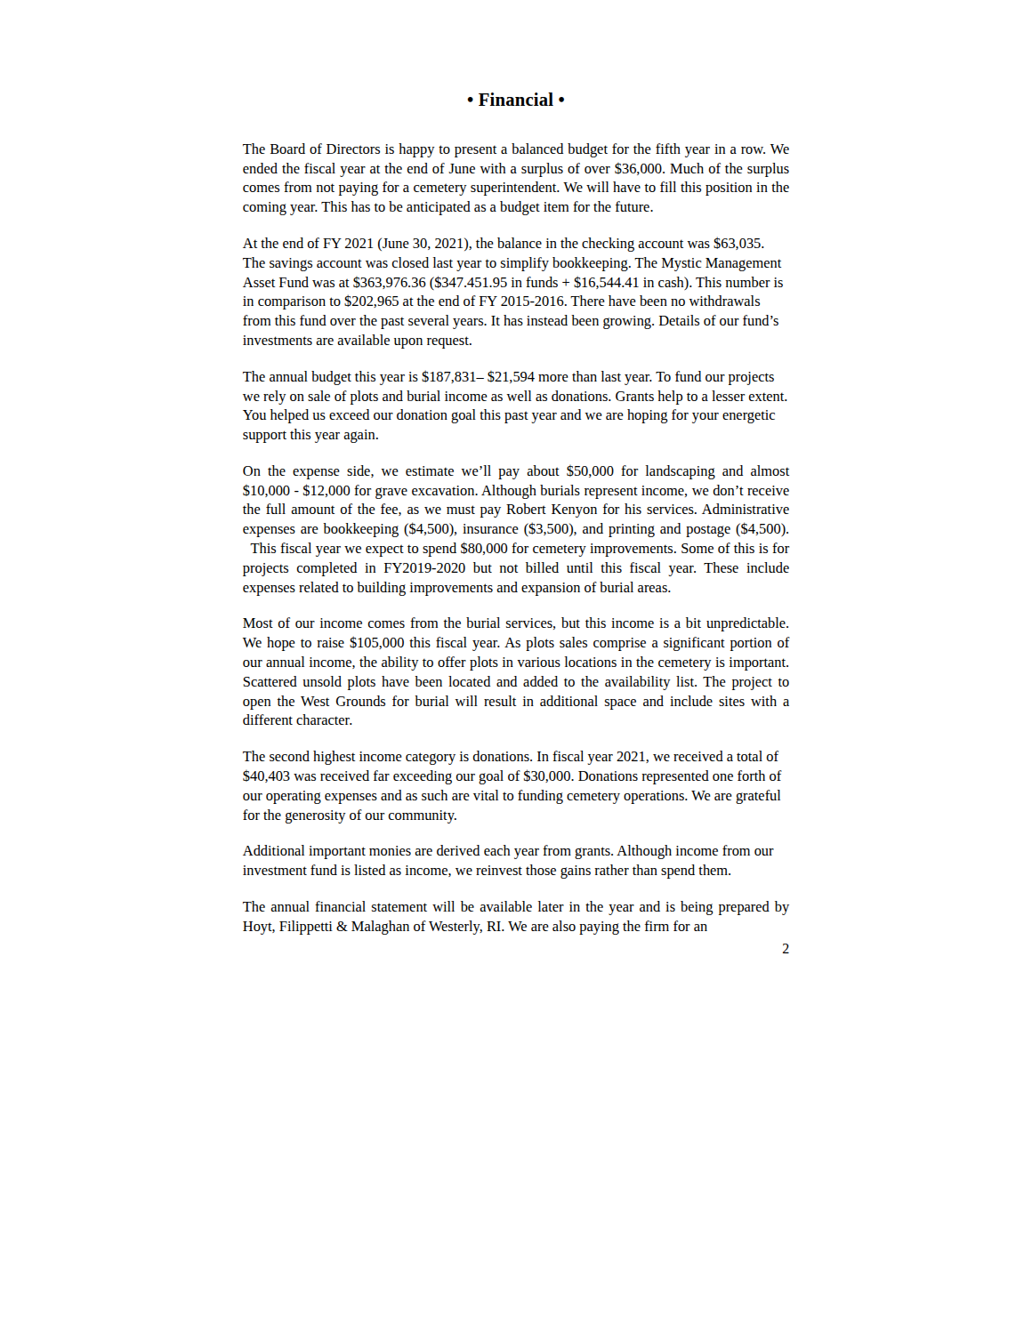• Financial •
The Board of Directors is happy to present a balanced budget for the fifth year in a row. We ended the fiscal year at the end of June with a surplus of over $36,000. Much of the surplus comes from not paying for a cemetery superintendent. We will have to fill this position in the coming year. This has to be anticipated as a budget item for the future.
At the end of FY 2021 (June 30, 2021), the balance in the checking account was $63,035. The savings account was closed last year to simplify bookkeeping. The Mystic Management Asset Fund was at $363,976.36 ($347.451.95 in funds + $16,544.41 in cash). This number is in comparison to $202,965 at the end of FY 2015-2016. There have been no withdrawals from this fund over the past several years. It has instead been growing. Details of our fund’s investments are available upon request.
The annual budget this year is $187,831– $21,594 more than last year. To fund our projects we rely on sale of plots and burial income as well as donations. Grants help to a lesser extent. You helped us exceed our donation goal this past year and we are hoping for your energetic support this year again.
On the expense side, we estimate we’ll pay about $50,000 for landscaping and almost $10,000 - $12,000 for grave excavation. Although burials represent income, we don’t receive the full amount of the fee, as we must pay Robert Kenyon for his services. Administrative expenses are bookkeeping ($4,500), insurance ($3,500), and printing and postage ($4,500). This fiscal year we expect to spend $80,000 for cemetery improvements. Some of this is for projects completed in FY2019-2020 but not billed until this fiscal year. These include expenses related to building improvements and expansion of burial areas.
Most of our income comes from the burial services, but this income is a bit unpredictable. We hope to raise $105,000 this fiscal year. As plots sales comprise a significant portion of our annual income, the ability to offer plots in various locations in the cemetery is important. Scattered unsold plots have been located and added to the availability list. The project to open the West Grounds for burial will result in additional space and include sites with a different character.
The second highest income category is donations. In fiscal year 2021, we received a total of $40,403 was received far exceeding our goal of $30,000. Donations represented one forth of our operating expenses and as such are vital to funding cemetery operations. We are grateful for the generosity of our community.
Additional important monies are derived each year from grants. Although income from our investment fund is listed as income, we reinvest those gains rather than spend them.
The annual financial statement will be available later in the year and is being prepared by Hoyt, Filippetti & Malaghan of Westerly, RI. We are also paying the firm for an
2